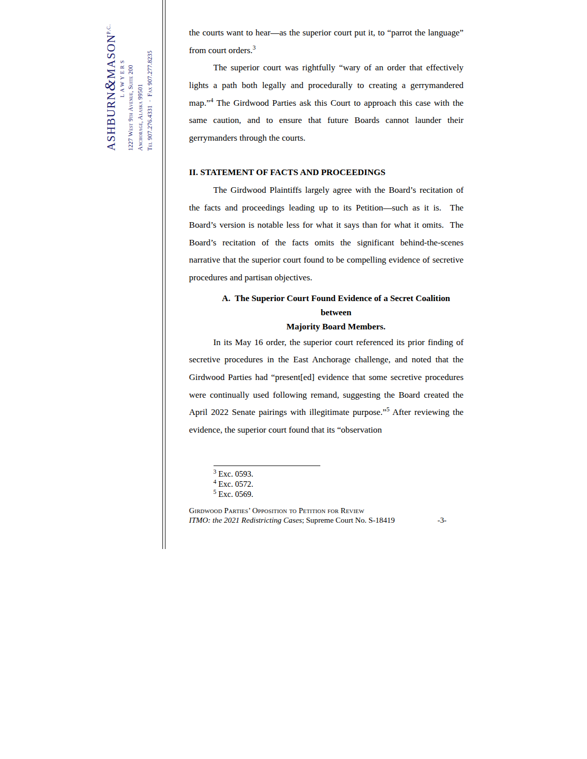ASHBURN&MASONP.C. LAWYERS 1227 West 9th Avenue, Suite 200 Anchorage, Alaska 99501 Tel 907.276.4331 · Fax 907.277.8235
the courts want to hear—as the superior court put it, to “parrot the language” from court orders.3
The superior court was rightfully “wary of an order that effectively lights a path both legally and procedurally to creating a gerrymandered map.”4 The Girdwood Parties ask this Court to approach this case with the same caution, and to ensure that future Boards cannot launder their gerrymanders through the courts.
II. STATEMENT OF FACTS AND PROCEEDINGS
The Girdwood Plaintiffs largely agree with the Board’s recitation of the facts and proceedings leading up to its Petition—such as it is. The Board’s version is notable less for what it says than for what it omits. The Board’s recitation of the facts omits the significant behind-the-scenes narrative that the superior court found to be compelling evidence of secretive procedures and partisan objectives.
A. The Superior Court Found Evidence of a Secret Coalition between
Majority Board Members.
In its May 16 order, the superior court referenced its prior finding of secretive procedures in the East Anchorage challenge, and noted that the Girdwood Parties had “present[ed] evidence that some secretive procedures were continually used following remand, suggesting the Board created the April 2022 Senate pairings with illegitimate purpose.”5 After reviewing the evidence, the superior court found that its “observation
3 Exc. 0593.
4 Exc. 0572.
5 Exc. 0569.
Girdwood Parties’ Opposition to Petition for Review
ITMO: the 2021 Redistricting Cases; Supreme Court No. S-18419 -3-